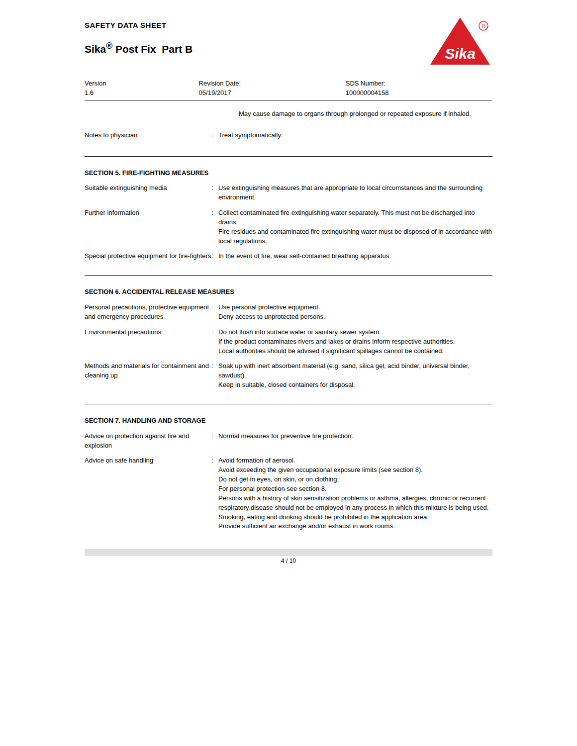SAFETY DATA SHEET
Sika® Post Fix Part B
Sika R
Version 1.6
Revision Date: 05/19/2017
SDS Number: 100000004158
May cause damage to organs through prolonged or repeated exposure if inhaled.
| Notes to physician | : | Treat symptomatically. |
SECTION 5. FIRE-FIGHTING MEASURES
| Suitable extinguishing media | : | Use extinguishing measures that are appropriate to local circumstances and the surrounding environment. |
| Further information | : | Collect contaminated fire extinguishing water separately. This must not be discharged into drains. Fire residues and contaminated fire extinguishing water must be disposed of in accordance with local regulations. |
| Special protective equipment for fire-fighters | : | In the event of fire, wear self-contained breathing apparatus. |
SECTION 6. ACCIDENTAL RELEASE MEASURES
| Personal precautions, protective equipment and emergency procedures | : | Use personal protective equipment. Deny access to unprotected persons. |
| Environmental precautions | : | Do not flush into surface water or sanitary sewer system. If the product contaminates rivers and lakes or drains inform respective authorities. Local authorities should be advised if significant spillages cannot be contained. |
| Methods and materials for containment and cleaning up | : | Soak up with inert absorbent material (e.g. sand, silica gel, acid binder, universal binder, sawdust). Keep in suitable, closed containers for disposal. |
SECTION 7. HANDLING AND STORAGE
| Advice on protection against fire and explosion | : | Normal measures for preventive fire protection. |
| Advice on safe handling | : | Avoid formation of aerosol. Avoid exceeding the given occupational exposure limits (see section 8). Do not get in eyes, on skin, or on clothing. For personal protection see section 8. Persons with a history of skin sensitization problems or asthma, allergies, chronic or recurrent respiratory disease should not be employed in any process in which this mixture is being used. Smoking, eating and drinking should be prohibited in the application area. Provide sufficient air exchange and/or exhaust in work rooms. |
4 / 10